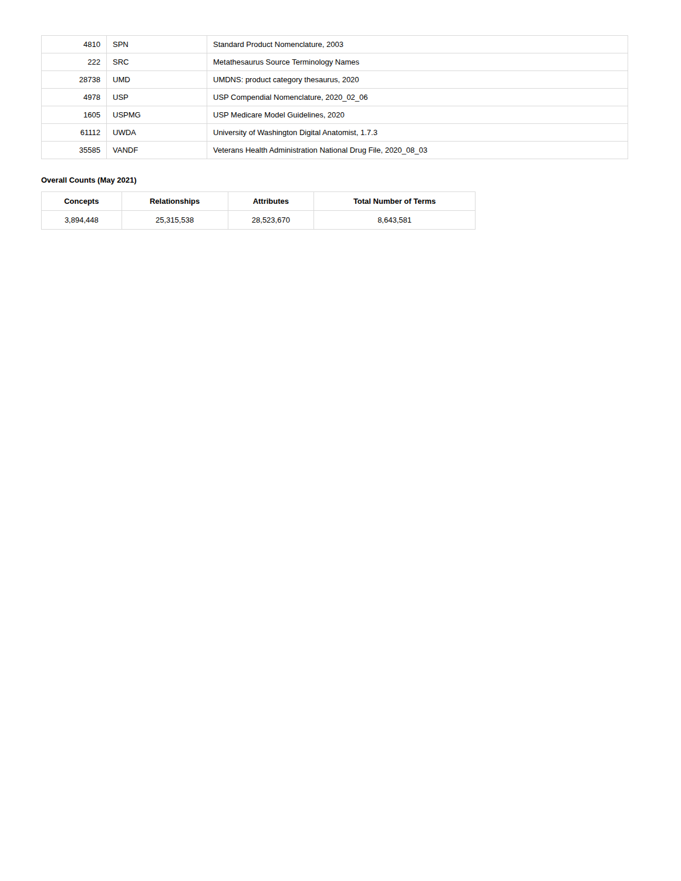| 4810 | SPN | Standard Product Nomenclature, 2003 |
| 222 | SRC | Metathesaurus Source Terminology Names |
| 28738 | UMD | UMDNS: product category thesaurus, 2020 |
| 4978 | USP | USP Compendial Nomenclature, 2020_02_06 |
| 1605 | USPMG | USP Medicare Model Guidelines, 2020 |
| 61112 | UWDA | University of Washington Digital Anatomist, 1.7.3 |
| 35585 | VANDF | Veterans Health Administration National Drug File, 2020_08_03 |
Overall Counts (May 2021)
| Concepts | Relationships | Attributes | Total Number of Terms |
| --- | --- | --- | --- |
| 3,894,448 | 25,315,538 | 28,523,670 | 8,643,581 |